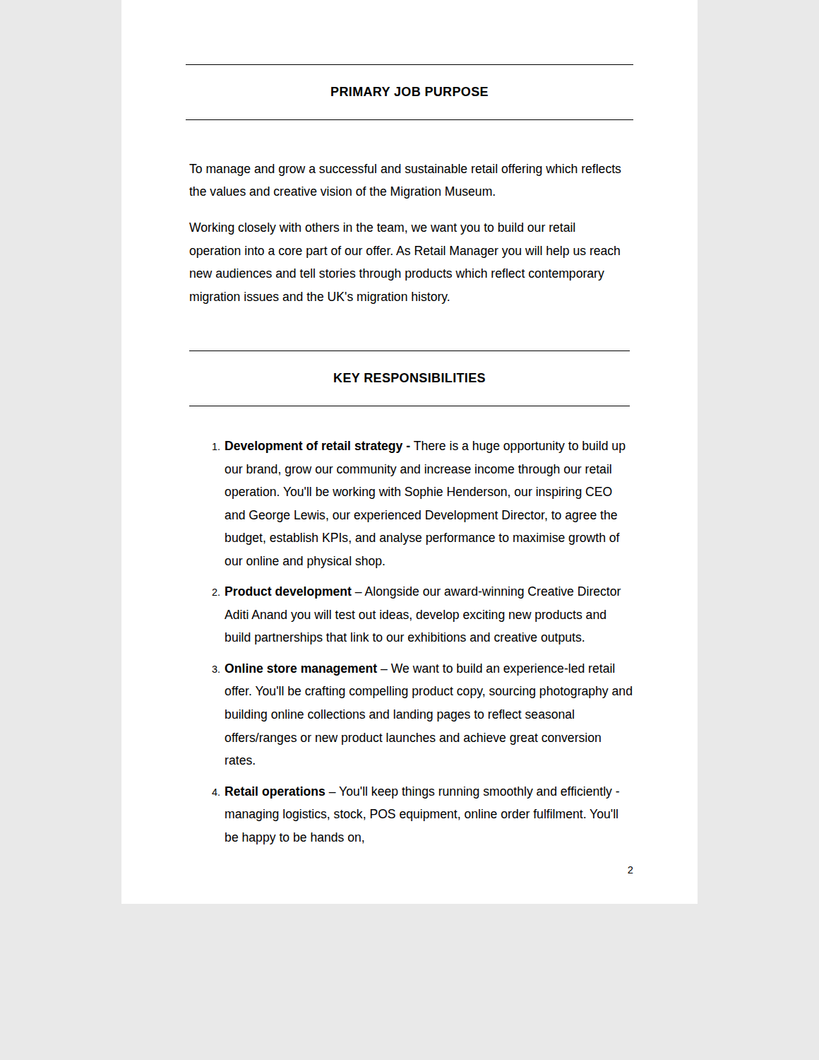PRIMARY JOB PURPOSE
To manage and grow a successful and sustainable retail offering which reflects the values and creative vision of the Migration Museum.
Working closely with others in the team, we want you to build our retail operation into a core part of our offer. As Retail Manager you will help us reach new audiences and tell stories through products which reflect contemporary migration issues and the UK's migration history.
KEY RESPONSIBILITIES
Development of retail strategy - There is a huge opportunity to build up our brand, grow our community and increase income through our retail operation. You'll be working with Sophie Henderson, our inspiring CEO and George Lewis, our experienced Development Director, to agree the budget, establish KPIs, and analyse performance to maximise growth of our online and physical shop.
Product development – Alongside our award-winning Creative Director Aditi Anand you will test out ideas, develop exciting new products and build partnerships that link to our exhibitions and creative outputs.
Online store management – We want to build an experience-led retail offer. You'll be crafting compelling product copy, sourcing photography and building online collections and landing pages to reflect seasonal offers/ranges or new product launches and achieve great conversion rates.
Retail operations – You'll keep things running smoothly and efficiently - managing logistics, stock, POS equipment, online order fulfilment. You'll be happy to be hands on,
2